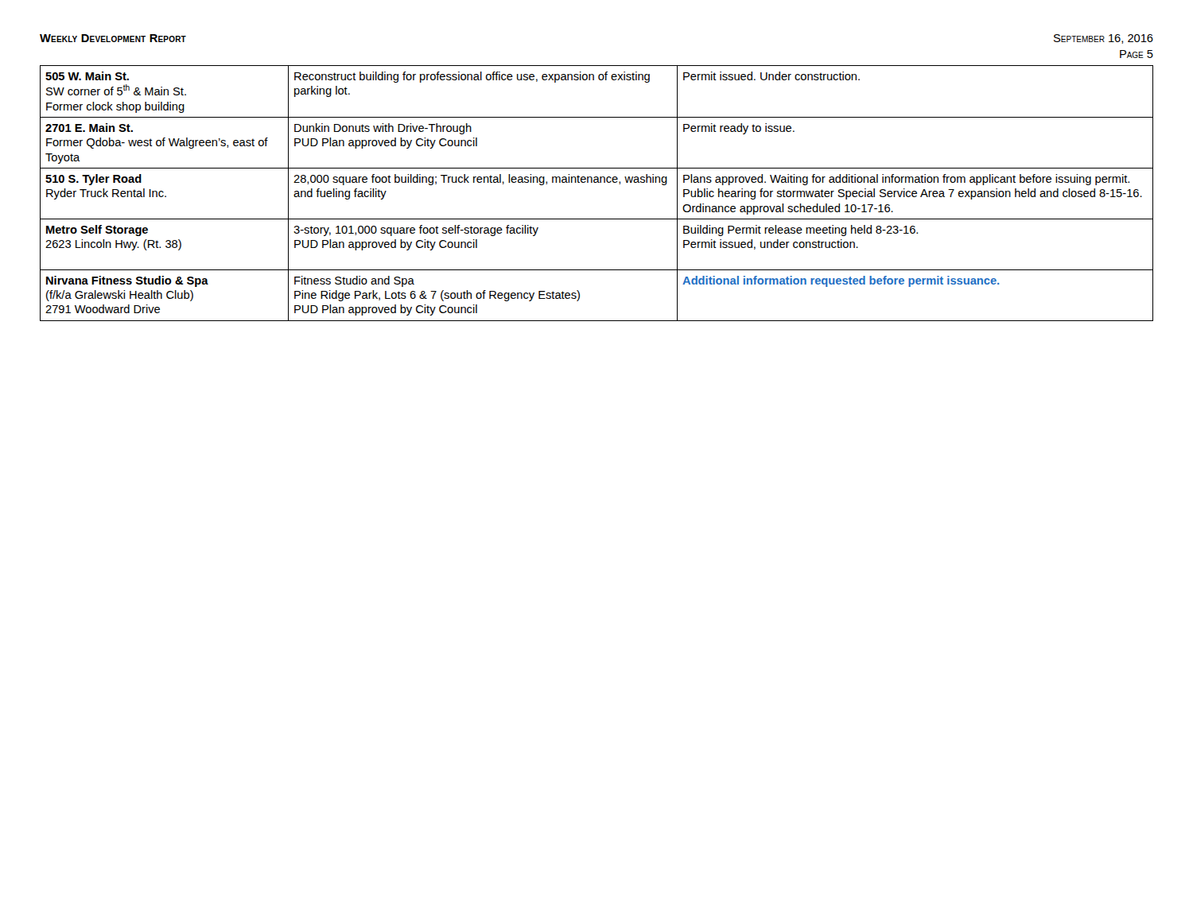Weekly Development Report
September 16, 2016
Page 5
| 505 W. Main St. SW corner of 5 th & Main St. Former clock shop building | Reconstruct building for professional office use, expansion of existing parking lot. | Permit issued. Under construction. |
| 2701 E. Main St. Former Qdoba- west of Walgreen’s, east of Toyota | Dunkin Donuts with Drive-Through PUD Plan approved by City Council | Permit ready to issue. |
| 510 S. Tyler Road Ryder Truck Rental Inc. | 28,000 square foot building; Truck rental, leasing, maintenance, washing and fueling facility | Plans approved. Waiting for additional information from applicant before issuing permit. Public hearing for stormwater Special Service Area 7 expansion held and closed 8-15-16. Ordinance approval scheduled 10-17-16. |
| Metro Self Storage 2623 Lincoln Hwy. (Rt. 38) | 3-story, 101,000 square foot self-storage facility PUD Plan approved by City Council | Building Permit release meeting held 8-23-16. Permit issued, under construction. |
| Nirvana Fitness Studio & Spa (f/k/a Gralewski Health Club) 2791 Woodward Drive | Fitness Studio and Spa Pine Ridge Park, Lots 6 & 7 (south of Regency Estates) PUD Plan approved by City Council | Additional information requested before permit issuance. |